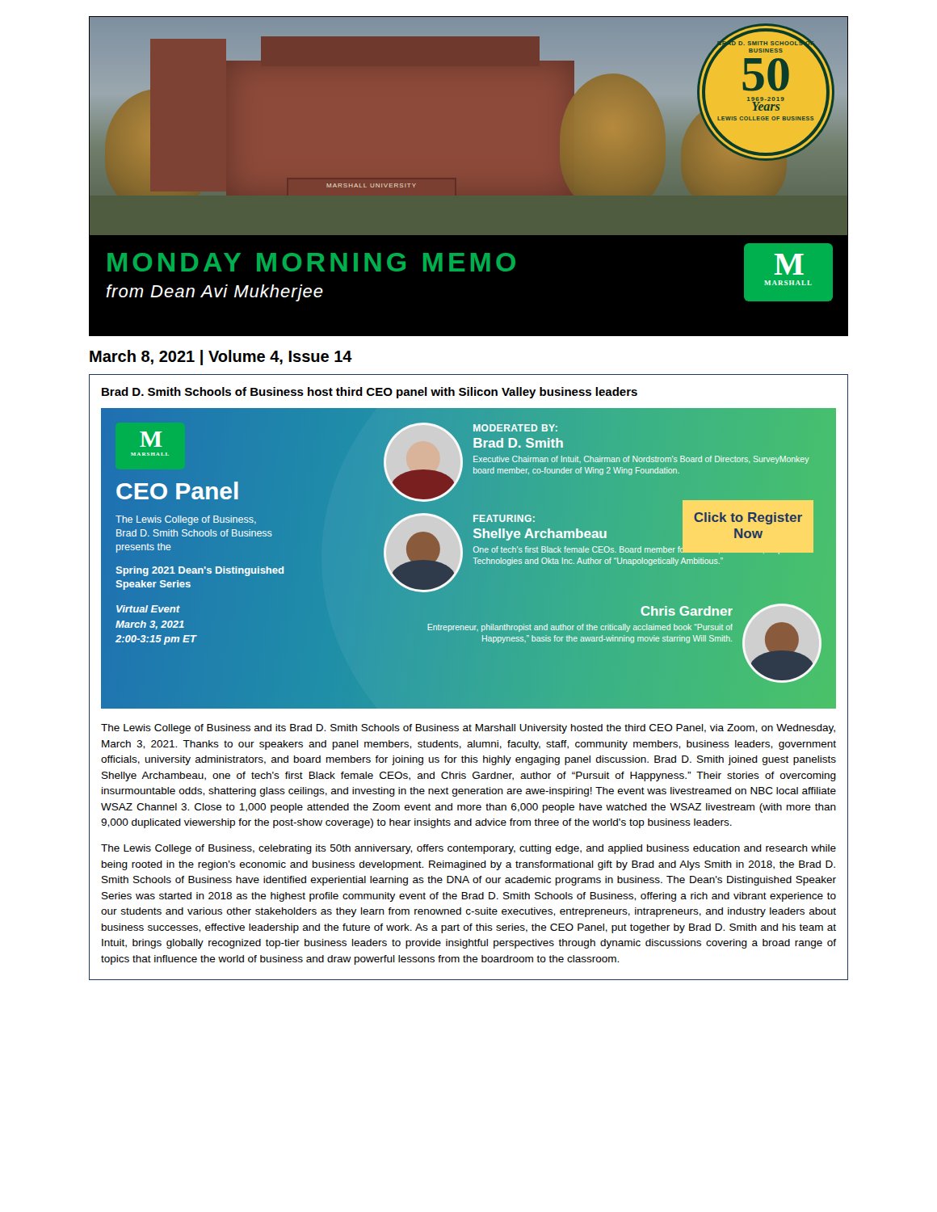MARSHALL UNIVERSITY
BRAD D. SMITH SCHOOLS OF BUSINESS
50
1969-2019
Years
LEWIS COLLEGE OF BUSINESS
MONDAY MORNING MEMO
from Dean Avi Mukherjee
M
MARSHALL
March 8, 2021 | Volume 4, Issue 14
Brad D. Smith Schools of Business host third CEO panel with Silicon Valley business leaders
M
MARSHALL
CEO Panel
The Lewis College of Business,
Brad D. Smith Schools of Business
presents the
Spring 2021 Dean's Distinguished
Speaker Series
Virtual Event
March 3, 2021
2:00-3:15 pm ET
Click to Register
Now
MODERATED BY:
Brad D. Smith
Executive Chairman of Intuit, Chairman of Nordstrom's Board of Directors, SurveyMonkey board member, co-founder of Wing 2 Wing Foundation.
FEATURING:
Shellye Archambeau
One of tech's first Black female CEOs. Board member for Verizon, Nordstrom, Roper Technologies and Okta Inc. Author of “Unapologetically Ambitious.”
Chris Gardner
Entrepreneur, philanthropist and author of the critically acclaimed book “Pursuit of Happyness,” basis for the award-winning movie starring Will Smith.
The Lewis College of Business and its Brad D. Smith Schools of Business at Marshall University hosted the third CEO Panel, via Zoom, on Wednesday, March 3, 2021. Thanks to our speakers and panel members, students, alumni, faculty, staff, community members, business leaders, government officials, university administrators, and board members for joining us for this highly engaging panel discussion. Brad D. Smith joined guest panelists Shellye Archambeau, one of tech's first Black female CEOs, and Chris Gardner, author of “Pursuit of Happyness.” Their stories of overcoming insurmountable odds, shattering glass ceilings, and investing in the next generation are awe-inspiring! The event was livestreamed on NBC local affiliate WSAZ Channel 3. Close to 1,000 people attended the Zoom event and more than 6,000 people have watched the WSAZ livestream (with more than 9,000 duplicated viewership for the post-show coverage) to hear insights and advice from three of the world's top business leaders.
The Lewis College of Business, celebrating its 50th anniversary, offers contemporary, cutting edge, and applied business education and research while being rooted in the region's economic and business development. Reimagined by a transformational gift by Brad and Alys Smith in 2018, the Brad D. Smith Schools of Business have identified experiential learning as the DNA of our academic programs in business. The Dean's Distinguished Speaker Series was started in 2018 as the highest profile community event of the Brad D. Smith Schools of Business, offering a rich and vibrant experience to our students and various other stakeholders as they learn from renowned c-suite executives, entrepreneurs, intrapreneurs, and industry leaders about business successes, effective leadership and the future of work. As a part of this series, the CEO Panel, put together by Brad D. Smith and his team at Intuit, brings globally recognized top-tier business leaders to provide insightful perspectives through dynamic discussions covering a broad range of topics that influence the world of business and draw powerful lessons from the boardroom to the classroom.